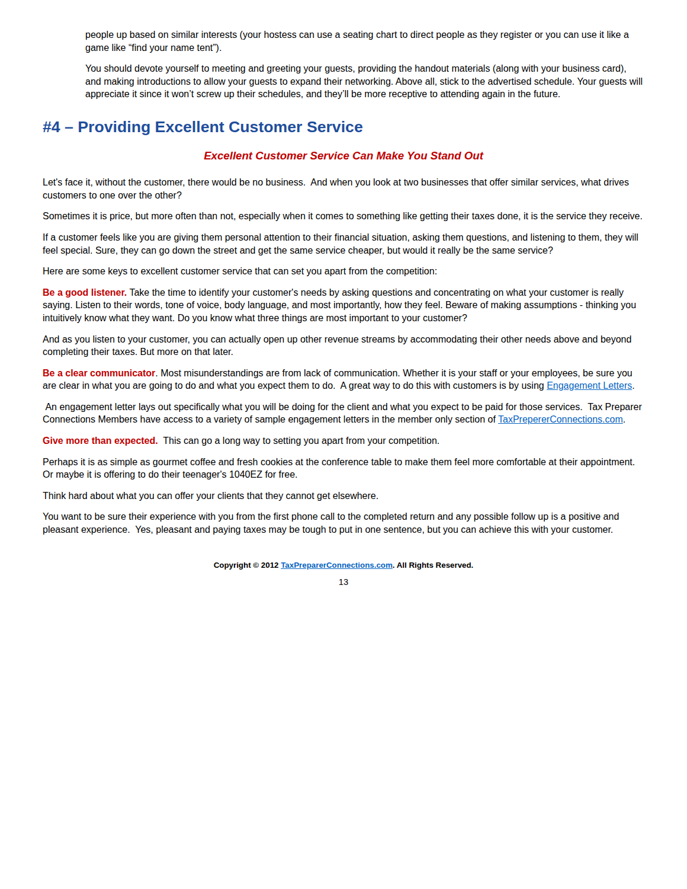people up based on similar interests (your hostess can use a seating chart to direct people as they register or you can use it like a game like “find your name tent”).
You should devote yourself to meeting and greeting your guests, providing the handout materials (along with your business card), and making introductions to allow your guests to expand their networking. Above all, stick to the advertised schedule. Your guests will appreciate it since it won’t screw up their schedules, and they’ll be more receptive to attending again in the future.
#4 – Providing Excellent Customer Service
Excellent Customer Service Can Make You Stand Out
Let's face it, without the customer, there would be no business. And when you look at two businesses that offer similar services, what drives customers to one over the other?
Sometimes it is price, but more often than not, especially when it comes to something like getting their taxes done, it is the service they receive.
If a customer feels like you are giving them personal attention to their financial situation, asking them questions, and listening to them, they will feel special. Sure, they can go down the street and get the same service cheaper, but would it really be the same service?
Here are some keys to excellent customer service that can set you apart from the competition:
Be a good listener. Take the time to identify your customer's needs by asking questions and concentrating on what your customer is really saying. Listen to their words, tone of voice, body language, and most importantly, how they feel. Beware of making assumptions - thinking you intuitively know what they want. Do you know what three things are most important to your customer?
And as you listen to your customer, you can actually open up other revenue streams by accommodating their other needs above and beyond completing their taxes. But more on that later.
Be a clear communicator. Most misunderstandings are from lack of communication. Whether it is your staff or your employees, be sure you are clear in what you are going to do and what you expect them to do. A great way to do this with customers is by using Engagement Letters.
An engagement letter lays out specifically what you will be doing for the client and what you expect to be paid for those services. Tax Preparer Connections Members have access to a variety of sample engagement letters in the member only section of TaxPrepererConnections.com.
Give more than expected. This can go a long way to setting you apart from your competition.
Perhaps it is as simple as gourmet coffee and fresh cookies at the conference table to make them feel more comfortable at their appointment. Or maybe it is offering to do their teenager's 1040EZ for free.
Think hard about what you can offer your clients that they cannot get elsewhere.
You want to be sure their experience with you from the first phone call to the completed return and any possible follow up is a positive and pleasant experience. Yes, pleasant and paying taxes may be tough to put in one sentence, but you can achieve this with your customer.
Copyright © 2012 TaxPreparerConnections.com. All Rights Reserved.
13